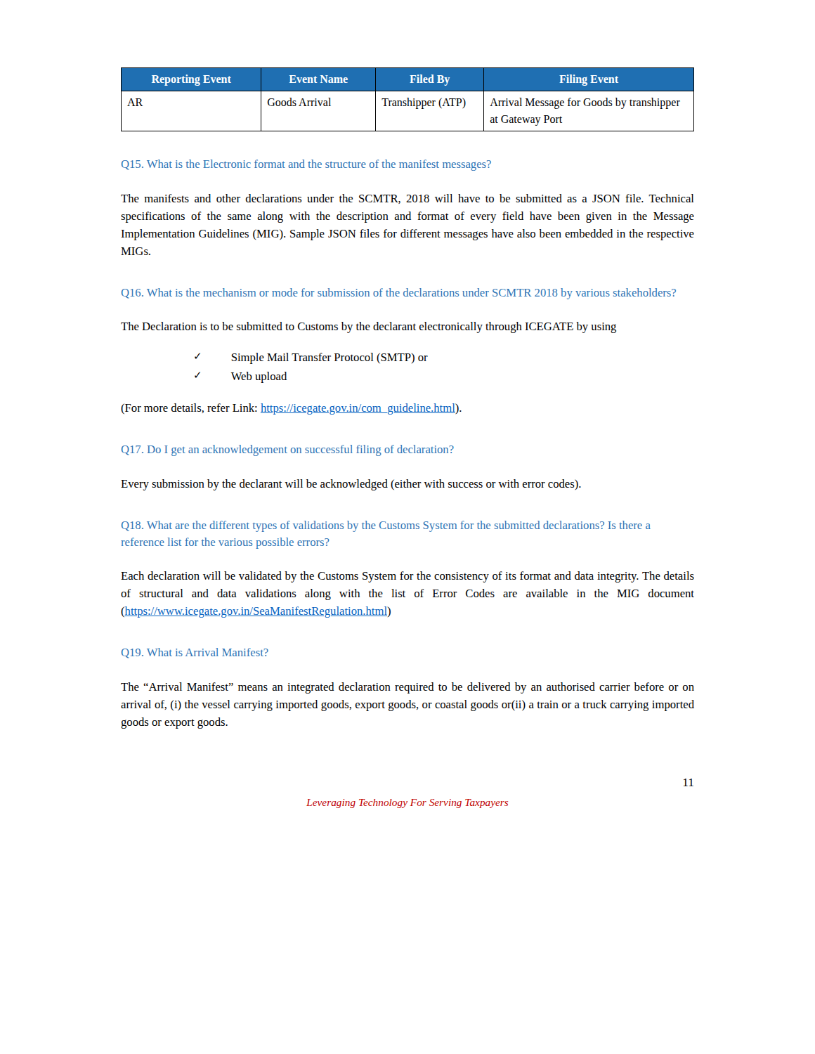| Reporting Event | Event Name | Filed By | Filing Event |
| --- | --- | --- | --- |
| AR | Goods Arrival | Transhipper (ATP) | Arrival Message for Goods by transhipper at Gateway Port |
Q15. What is the Electronic format and the structure of the manifest messages?
The manifests and other declarations under the SCMTR, 2018 will have to be submitted as a JSON file. Technical specifications of the same along with the description and format of every field have been given in the Message Implementation Guidelines (MIG). Sample JSON files for different messages have also been embedded in the respective MIGs.
Q16. What is the mechanism or mode for submission of the declarations under SCMTR 2018 by various stakeholders?
The Declaration is to be submitted to Customs by the declarant electronically through ICEGATE by using
Simple Mail Transfer Protocol (SMTP) or
Web upload
(For more details, refer Link: https://icegate.gov.in/com_guideline.html).
Q17. Do I get an acknowledgement on successful filing of declaration?
Every submission by the declarant will be acknowledged (either with success or with error codes).
Q18. What are the different types of validations by the Customs System for the submitted declarations? Is there a reference list for the various possible errors?
Each declaration will be validated by the Customs System for the consistency of its format and data integrity. The details of structural and data validations along with the list of Error Codes are available in the MIG document (https://www.icegate.gov.in/SeaManifestRegulation.html)
Q19. What is Arrival Manifest?
The “Arrival Manifest” means an integrated declaration required to be delivered by an authorised carrier before or on arrival of, (i) the vessel carrying imported goods, export goods, or coastal goods or(ii) a train or a truck carrying imported goods or export goods.
11
Leveraging Technology For Serving Taxpayers